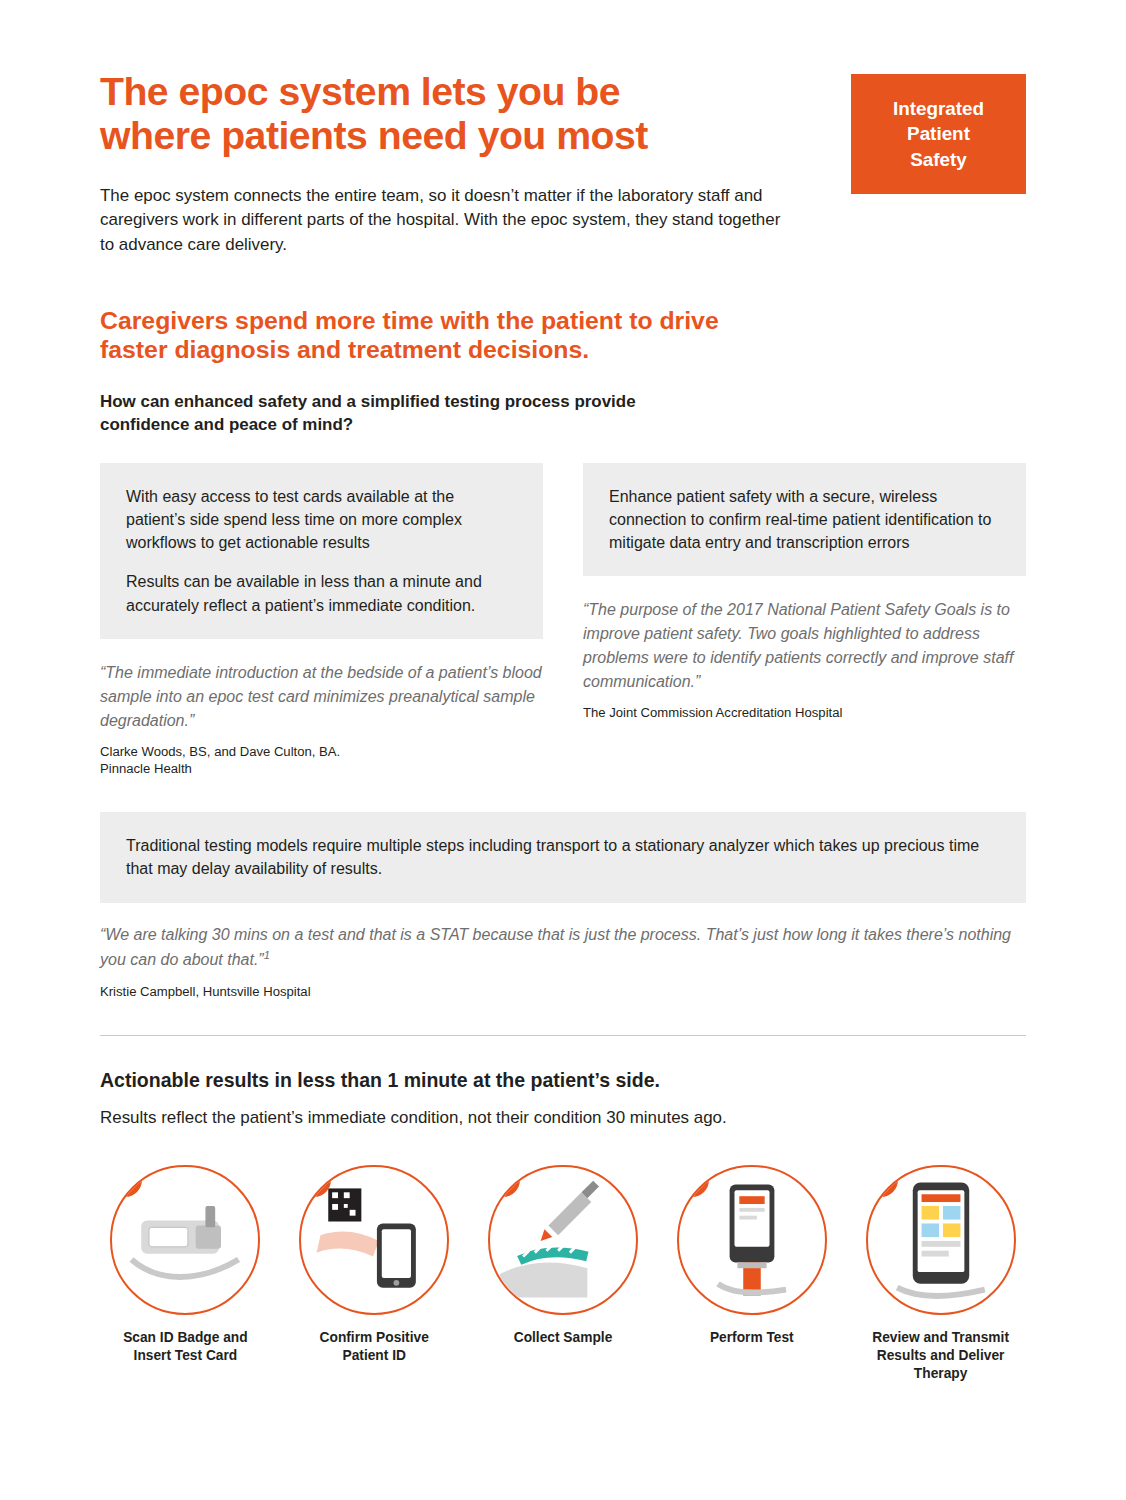The epoc system lets you be
where patients need you most
The epoc system connects the entire team, so it doesn’t matter if the laboratory staff and caregivers work in different parts of the hospital. With the epoc system, they stand together to advance care delivery.
Integrated
Patient
Safety
Caregivers spend more time with the patient to drive faster diagnosis and treatment decisions.
How can enhanced safety and a simplified testing process provide confidence and peace of mind?
With easy access to test cards available at the patient’s side spend less time on more complex workflows to get actionable results
Results can be available in less than a minute and accurately reflect a patient’s immediate condition.
“The immediate introduction at the bedside of a patient’s blood sample into an epoc test card minimizes preanalytical sample degradation.”
Clarke Woods, BS, and Dave Culton, BA.
Pinnacle Health
Enhance patient safety with a secure, wireless connection to confirm real-time patient identification to mitigate data entry and transcription errors
“The purpose of the 2017 National Patient Safety Goals is to improve patient safety. Two goals highlighted to address problems were to identify patients correctly and improve staff communication.”
The Joint Commission Accreditation Hospital
Traditional testing models require multiple steps including transport to a stationary analyzer which takes up precious time that may delay availability of results.
“We are talking 30 mins on a test and that is a STAT because that is just the process. That’s just how long it takes there’s nothing you can do about that.”1
Kristie Campbell, Huntsville Hospital
Actionable results in less than 1 minute at the patient’s side.
Results reflect the patient’s immediate condition, not their condition 30 minutes ago.
1
Scan ID Badge and
Insert Test Card
2
Confirm Positive
Patient ID
3
Collect Sample
4
Perform Test
5
Review and Transmit
Results and Deliver Therapy